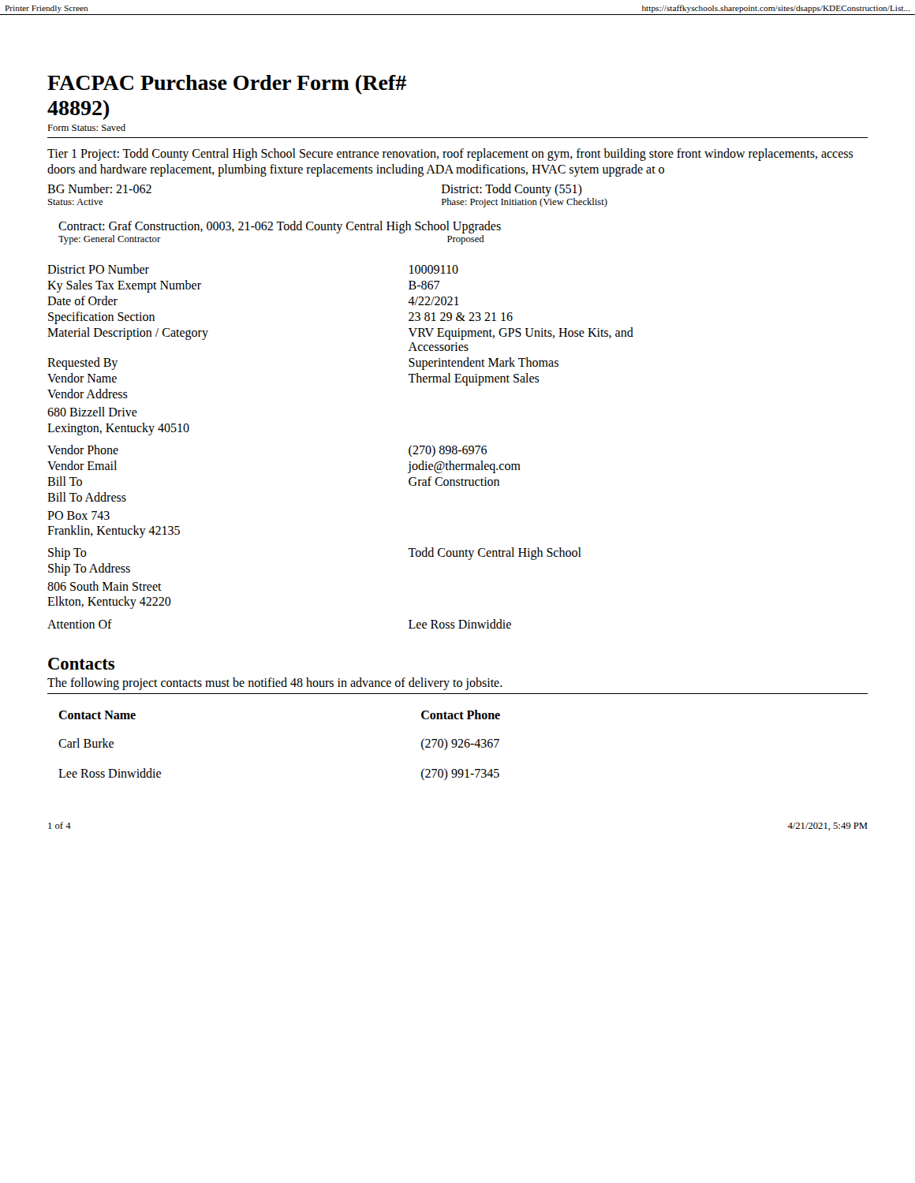Printer Friendly Screen https://staffkyschools.sharepoint.com/sites/dsapps/KDEConstruction/List...
FACPAC Purchase Order Form (Ref#
48892)
Form Status: Saved
Tier 1 Project: Todd County Central High School Secure entrance renovation, roof replacement on gym, front building store front window replacements, access doors and hardware replacement, plumbing fixture replacements including ADA modifications, HVAC sytem upgrade at o
BG Number: 21-062
District: Todd County (551)
Status: Active
Phase: Project Initiation (View Checklist)
Contract: Graf Construction, 0003, 21-062 Todd County Central High School Upgrades
Type: General Contractor
Proposed
| District PO Number | 10009110 |
| Ky Sales Tax Exempt Number | B-867 |
| Date of Order | 4/22/2021 |
| Specification Section | 23 81 29 & 23 21 16 |
| Material Description / Category | VRV Equipment, GPS Units, Hose Kits, and Accessories |
| Requested By | Superintendent Mark Thomas |
| Vendor Name | Thermal Equipment Sales |
| Vendor Address | |
| 680 Bizzell Drive Lexington, Kentucky 40510 |
| Vendor Phone | (270) 898-6976 |
| Vendor Email | jodie@thermaleq.com |
| Bill To | Graf Construction |
| Bill To Address | |
| PO Box 743 Franklin, Kentucky 42135 |
| Ship To | Todd County Central High School |
| Ship To Address | |
| 806 South Main Street Elkton, Kentucky 42220 |
| Attention Of | Lee Ross Dinwiddie |
Contacts
The following project contacts must be notified 48 hours in advance of delivery to jobsite.
| Contact Name | Contact Phone |
| --- | --- |
| Carl Burke | (270) 926-4367 |
| Lee Ross Dinwiddie | (270) 991-7345 |
1 of 4 4/21/2021, 5:49 PM